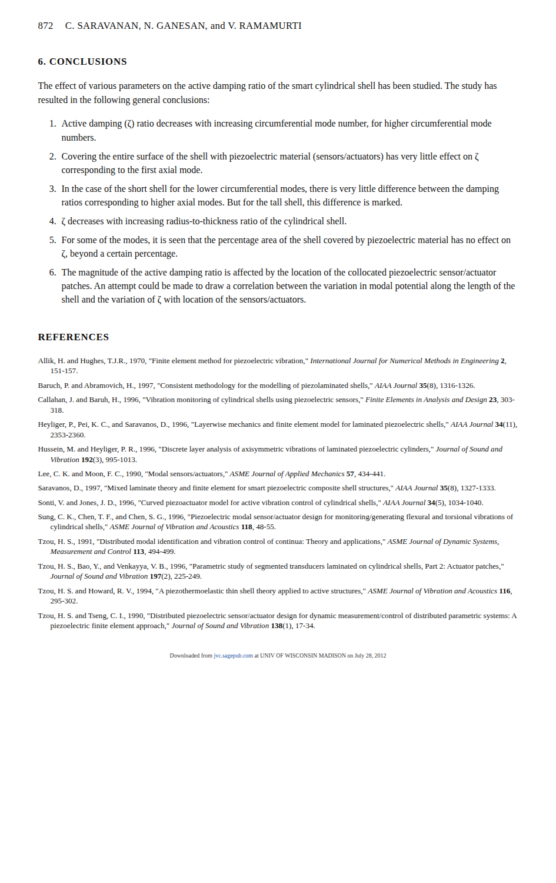872 C. SARAVANAN, N. GANESAN, and V. RAMAMURTI
6. CONCLUSIONS
The effect of various parameters on the active damping ratio of the smart cylindrical shell has been studied. The study has resulted in the following general conclusions:
Active damping (ζ) ratio decreases with increasing circumferential mode number, for higher circumferential mode numbers.
Covering the entire surface of the shell with piezoelectric material (sensors/actuators) has very little effect on ζ corresponding to the first axial mode.
In the case of the short shell for the lower circumferential modes, there is very little difference between the damping ratios corresponding to higher axial modes. But for the tall shell, this difference is marked.
ζ decreases with increasing radius-to-thickness ratio of the cylindrical shell.
For some of the modes, it is seen that the percentage area of the shell covered by piezoelectric material has no effect on ζ, beyond a certain percentage.
The magnitude of the active damping ratio is affected by the location of the collocated piezoelectric sensor/actuator patches. An attempt could be made to draw a correlation between the variation in modal potential along the length of the shell and the variation of ζ with location of the sensors/actuators.
REFERENCES
Allik, H. and Hughes, T.J.R., 1970, "Finite element method for piezoelectric vibration," International Journal for Numerical Methods in Engineering 2, 151-157.
Baruch, P. and Abramovich, H., 1997, "Consistent methodology for the modelling of piezolaminated shells," AIAA Journal 35(8), 1316-1326.
Callahan, J. and Baruh, H., 1996, "Vibration monitoring of cylindrical shells using piezoelectric sensors," Finite Elements in Analysis and Design 23, 303-318.
Heyliger, P., Pei, K. C., and Saravanos, D., 1996, "Layerwise mechanics and finite element model for laminated piezoelectric shells," AIAA Journal 34(11), 2353-2360.
Hussein, M. and Heyliger, P. R., 1996, "Discrete layer analysis of axisymmetric vibrations of laminated piezoelectric cylinders," Journal of Sound and Vibration 192(3), 995-1013.
Lee, C. K. and Moon, F. C., 1990, "Modal sensors/actuators," ASME Journal of Applied Mechanics 57, 434-441.
Saravanos, D., 1997, "Mixed laminate theory and finite element for smart piezoelectric composite shell structures," AIAA Journal 35(8), 1327-1333.
Sonti, V. and Jones, J. D., 1996, "Curved piezoactuator model for active vibration control of cylindrical shells," AIAA Journal 34(5), 1034-1040.
Sung, C. K., Chen, T. F., and Chen, S. G., 1996, "Piezoelectric modal sensor/actuator design for monitoring/generating flexural and torsional vibrations of cylindrical shells," ASME Journal of Vibration and Acoustics 118, 48-55.
Tzou, H. S., 1991, "Distributed modal identification and vibration control of continua: Theory and applications," ASME Journal of Dynamic Systems, Measurement and Control 113, 494-499.
Tzou, H. S., Bao, Y., and Venkayya, V. B., 1996, "Parametric study of segmented transducers laminated on cylindrical shells, Part 2: Actuator patches," Journal of Sound and Vibration 197(2), 225-249.
Tzou, H. S. and Howard, R. V., 1994, "A piezothermoelastic thin shell theory applied to active structures," ASME Journal of Vibration and Acoustics 116, 295-302.
Tzou, H. S. and Tseng, C. I., 1990, "Distributed piezoelectric sensor/actuator design for dynamic measurement/control of distributed parametric systems: A piezoelectric finite element approach," Journal of Sound and Vibration 138(1), 17-34.
Downloaded from jvc.sagepub.com at UNIV OF WISCONSIN MADISON on July 28, 2012